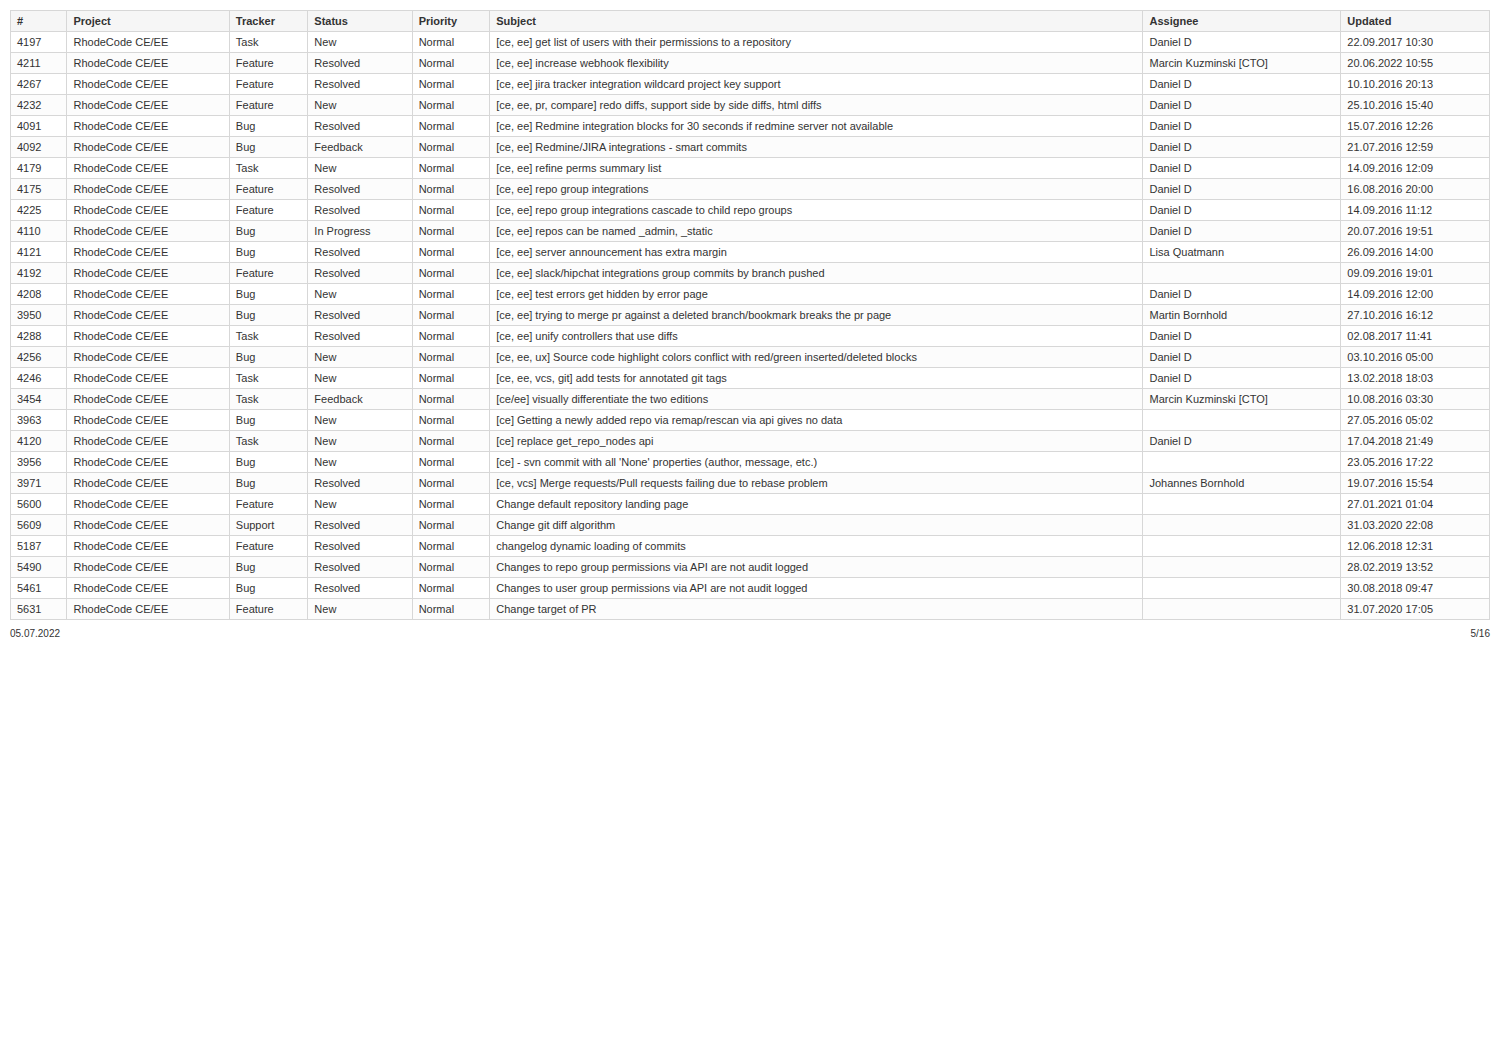| # | Project | Tracker | Status | Priority | Subject | Assignee | Updated |
| --- | --- | --- | --- | --- | --- | --- | --- |
| 4197 | RhodeCode CE/EE | Task | New | Normal | [ce, ee] get list of users with their permissions to a repository | Daniel D | 22.09.2017 10:30 |
| 4211 | RhodeCode CE/EE | Feature | Resolved | Normal | [ce, ee] increase webhook flexibility | Marcin Kuzminski [CTO] | 20.06.2022 10:55 |
| 4267 | RhodeCode CE/EE | Feature | Resolved | Normal | [ce, ee] jira tracker integration wildcard project key support | Daniel D | 10.10.2016 20:13 |
| 4232 | RhodeCode CE/EE | Feature | New | Normal | [ce, ee, pr, compare] redo diffs, support side by side diffs, html diffs | Daniel D | 25.10.2016 15:40 |
| 4091 | RhodeCode CE/EE | Bug | Resolved | Normal | [ce, ee] Redmine integration blocks for 30 seconds if redmine server not available | Daniel D | 15.07.2016 12:26 |
| 4092 | RhodeCode CE/EE | Bug | Feedback | Normal | [ce, ee] Redmine/JIRA integrations - smart commits | Daniel D | 21.07.2016 12:59 |
| 4179 | RhodeCode CE/EE | Task | New | Normal | [ce, ee] refine perms summary list | Daniel D | 14.09.2016 12:09 |
| 4175 | RhodeCode CE/EE | Feature | Resolved | Normal | [ce, ee] repo group integrations | Daniel D | 16.08.2016 20:00 |
| 4225 | RhodeCode CE/EE | Feature | Resolved | Normal | [ce, ee] repo group integrations cascade to child repo groups | Daniel D | 14.09.2016 11:12 |
| 4110 | RhodeCode CE/EE | Bug | In Progress | Normal | [ce, ee] repos can be named _admin, _static | Daniel D | 20.07.2016 19:51 |
| 4121 | RhodeCode CE/EE | Bug | Resolved | Normal | [ce, ee] server announcement has extra margin | Lisa Quatmann | 26.09.2016 14:00 |
| 4192 | RhodeCode CE/EE | Feature | Resolved | Normal | [ce, ee] slack/hipchat integrations group commits by branch pushed | | 09.09.2016 19:01 |
| 4208 | RhodeCode CE/EE | Bug | New | Normal | [ce, ee] test errors get hidden by error page | Daniel D | 14.09.2016 12:00 |
| 3950 | RhodeCode CE/EE | Bug | Resolved | Normal | [ce, ee] trying to merge pr against a deleted branch/bookmark breaks the pr page | Martin Bornhold | 27.10.2016 16:12 |
| 4288 | RhodeCode CE/EE | Task | Resolved | Normal | [ce, ee] unify controllers that use diffs | Daniel D | 02.08.2017 11:41 |
| 4256 | RhodeCode CE/EE | Bug | New | Normal | [ce, ee, ux] Source code highlight colors conflict with red/green inserted/deleted blocks | Daniel D | 03.10.2016 05:00 |
| 4246 | RhodeCode CE/EE | Task | New | Normal | [ce, ee, vcs, git] add tests for annotated git tags | Daniel D | 13.02.2018 18:03 |
| 3454 | RhodeCode CE/EE | Task | Feedback | Normal | [ce/ee] visually differentiate the two editions | Marcin Kuzminski [CTO] | 10.08.2016 03:30 |
| 3963 | RhodeCode CE/EE | Bug | New | Normal | [ce] Getting a newly added repo via remap/rescan via api gives no data | | 27.05.2016 05:02 |
| 4120 | RhodeCode CE/EE | Task | New | Normal | [ce] replace get_repo_nodes api | Daniel D | 17.04.2018 21:49 |
| 3956 | RhodeCode CE/EE | Bug | New | Normal | [ce] - svn commit with all 'None' properties (author, message, etc.) | | 23.05.2016 17:22 |
| 3971 | RhodeCode CE/EE | Bug | Resolved | Normal | [ce, vcs] Merge requests/Pull requests failing due to rebase problem | Johannes Bornhold | 19.07.2016 15:54 |
| 5600 | RhodeCode CE/EE | Feature | New | Normal | Change default repository landing page | | 27.01.2021 01:04 |
| 5609 | RhodeCode CE/EE | Support | Resolved | Normal | Change git diff algorithm | | 31.03.2020 22:08 |
| 5187 | RhodeCode CE/EE | Feature | Resolved | Normal | changelog dynamic loading of commits | | 12.06.2018 12:31 |
| 5490 | RhodeCode CE/EE | Bug | Resolved | Normal | Changes to repo group permissions via API are not audit logged | | 28.02.2019 13:52 |
| 5461 | RhodeCode CE/EE | Bug | Resolved | Normal | Changes to user group permissions via API are not audit logged | | 30.08.2018 09:47 |
| 5631 | RhodeCode CE/EE | Feature | New | Normal | Change target of PR | | 31.07.2020 17:05 |
05.07.2022 5/16